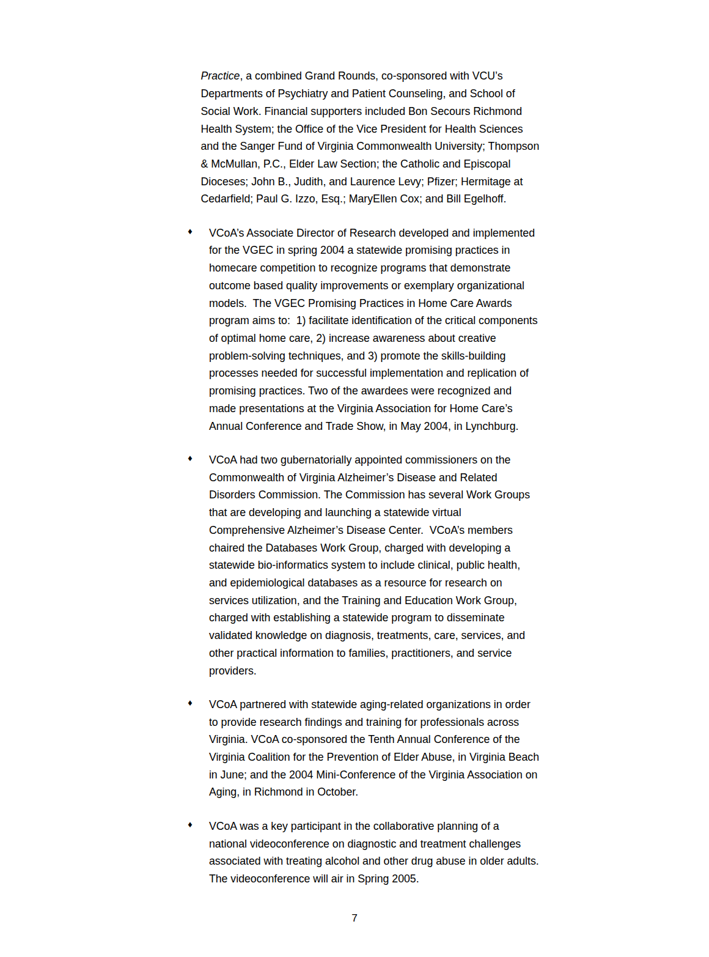Practice, a combined Grand Rounds, co-sponsored with VCU’s Departments of Psychiatry and Patient Counseling, and School of Social Work. Financial supporters included Bon Secours Richmond Health System; the Office of the Vice President for Health Sciences and the Sanger Fund of Virginia Commonwealth University; Thompson & McMullan, P.C., Elder Law Section; the Catholic and Episcopal Dioceses; John B., Judith, and Laurence Levy; Pfizer; Hermitage at Cedarfield; Paul G. Izzo, Esq.; MaryEllen Cox; and Bill Egelhoff.
VCoA’s Associate Director of Research developed and implemented for the VGEC in spring 2004 a statewide promising practices in homecare competition to recognize programs that demonstrate outcome based quality improvements or exemplary organizational models. The VGEC Promising Practices in Home Care Awards program aims to: 1) facilitate identification of the critical components of optimal home care, 2) increase awareness about creative problem-solving techniques, and 3) promote the skills-building processes needed for successful implementation and replication of promising practices. Two of the awardees were recognized and made presentations at the Virginia Association for Home Care’s Annual Conference and Trade Show, in May 2004, in Lynchburg.
VCoA had two gubernatorially appointed commissioners on the Commonwealth of Virginia Alzheimer’s Disease and Related Disorders Commission. The Commission has several Work Groups that are developing and launching a statewide virtual Comprehensive Alzheimer’s Disease Center. VCoA’s members chaired the Databases Work Group, charged with developing a statewide bio-informatics system to include clinical, public health, and epidemiological databases as a resource for research on services utilization, and the Training and Education Work Group, charged with establishing a statewide program to disseminate validated knowledge on diagnosis, treatments, care, services, and other practical information to families, practitioners, and service providers.
VCoA partnered with statewide aging-related organizations in order to provide research findings and training for professionals across Virginia. VCoA co-sponsored the Tenth Annual Conference of the Virginia Coalition for the Prevention of Elder Abuse, in Virginia Beach in June; and the 2004 Mini-Conference of the Virginia Association on Aging, in Richmond in October.
VCoA was a key participant in the collaborative planning of a national videoconference on diagnostic and treatment challenges associated with treating alcohol and other drug abuse in older adults. The videoconference will air in Spring 2005.
7